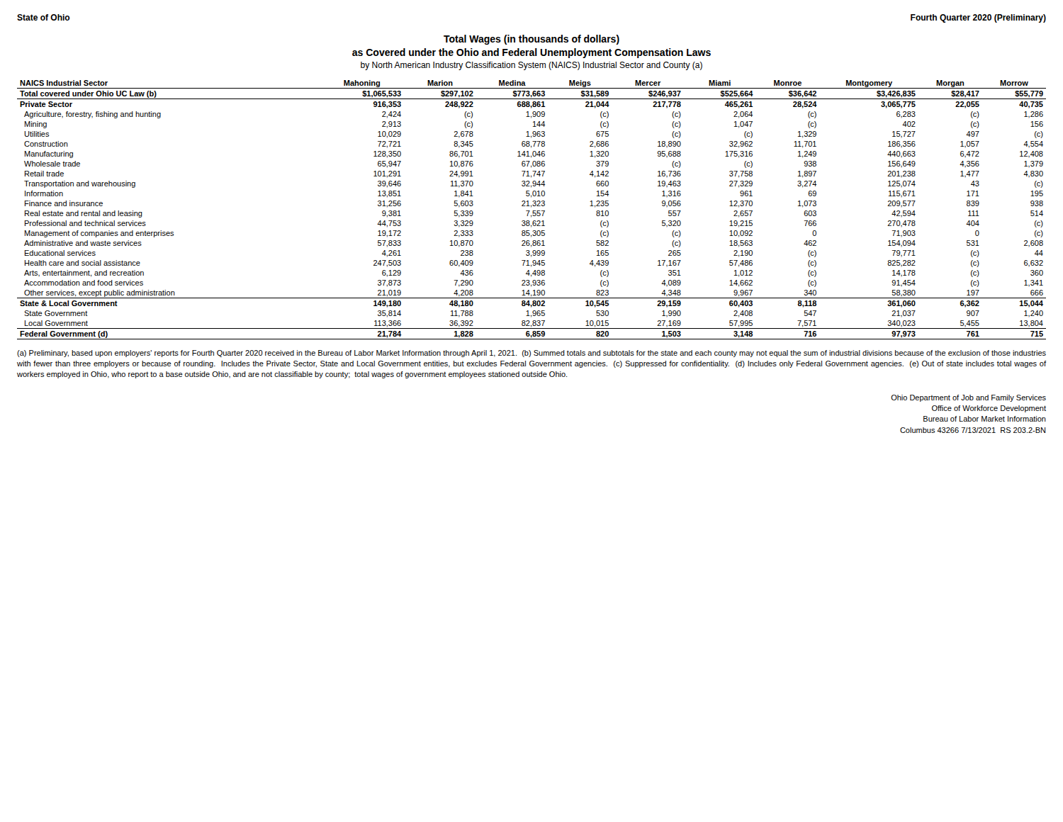State of Ohio
Fourth Quarter 2020 (Preliminary)
Total Wages (in thousands of dollars)
as Covered under the Ohio and Federal Unemployment Compensation Laws
by North American Industry Classification System (NAICS) Industrial Sector and County (a)
| NAICS Industrial Sector | Mahoning | Marion | Medina | Meigs | Mercer | Miami | Monroe | Montgomery | Morgan | Morrow |
| --- | --- | --- | --- | --- | --- | --- | --- | --- | --- | --- |
| Total covered under Ohio UC Law (b) | $1,065,533 | $297,102 | $773,663 | $31,589 | $246,937 | $525,664 | $36,642 | $3,426,835 | $28,417 | $55,779 |
| Private Sector | 916,353 | 248,922 | 688,861 | 21,044 | 217,778 | 465,261 | 28,524 | 3,065,775 | 22,055 | 40,735 |
| Agriculture, forestry, fishing and hunting | 2,424 | (c) | 1,909 | (c) | (c) | 2,064 | (c) | 6,283 | (c) | 1,286 |
| Mining | 2,913 | (c) | 144 | (c) | (c) | 1,047 | (c) | 402 | (c) | 156 |
| Utilities | 10,029 | 2,678 | 1,963 | 675 | (c) | (c) | 1,329 | 15,727 | 497 | (c) |
| Construction | 72,721 | 8,345 | 68,778 | 2,686 | 18,890 | 32,962 | 11,701 | 186,356 | 1,057 | 4,554 |
| Manufacturing | 128,350 | 86,701 | 141,046 | 1,320 | 95,688 | 175,316 | 1,249 | 440,663 | 6,472 | 12,408 |
| Wholesale trade | 65,947 | 10,876 | 67,086 | 379 | (c) | (c) | 938 | 156,649 | 4,356 | 1,379 |
| Retail trade | 101,291 | 24,991 | 71,747 | 4,142 | 16,736 | 37,758 | 1,897 | 201,238 | 1,477 | 4,830 |
| Transportation and warehousing | 39,646 | 11,370 | 32,944 | 660 | 19,463 | 27,329 | 3,274 | 125,074 | 43 | (c) |
| Information | 13,851 | 1,841 | 5,010 | 154 | 1,316 | 961 | 69 | 115,671 | 171 | 195 |
| Finance and insurance | 31,256 | 5,603 | 21,323 | 1,235 | 9,056 | 12,370 | 1,073 | 209,577 | 839 | 938 |
| Real estate and rental and leasing | 9,381 | 5,339 | 7,557 | 810 | 557 | 2,657 | 603 | 42,594 | 111 | 514 |
| Professional and technical services | 44,753 | 3,329 | 38,621 | (c) | 5,320 | 19,215 | 766 | 270,478 | 404 | (c) |
| Management of companies and enterprises | 19,172 | 2,333 | 85,305 | (c) | (c) | 10,092 | 0 | 71,903 | 0 | (c) |
| Administrative and waste services | 57,833 | 10,870 | 26,861 | 582 | (c) | 18,563 | 462 | 154,094 | 531 | 2,608 |
| Educational services | 4,261 | 238 | 3,999 | 165 | 265 | 2,190 | (c) | 79,771 | (c) | 44 |
| Health care and social assistance | 247,503 | 60,409 | 71,945 | 4,439 | 17,167 | 57,486 | (c) | 825,282 | (c) | 6,632 |
| Arts, entertainment, and recreation | 6,129 | 436 | 4,498 | (c) | 351 | 1,012 | (c) | 14,178 | (c) | 360 |
| Accommodation and food services | 37,873 | 7,290 | 23,936 | (c) | 4,089 | 14,662 | (c) | 91,454 | (c) | 1,341 |
| Other services, except public administration | 21,019 | 4,208 | 14,190 | 823 | 4,348 | 9,967 | 340 | 58,380 | 197 | 666 |
| State & Local Government | 149,180 | 48,180 | 84,802 | 10,545 | 29,159 | 60,403 | 8,118 | 361,060 | 6,362 | 15,044 |
| State Government | 35,814 | 11,788 | 1,965 | 530 | 1,990 | 2,408 | 547 | 21,037 | 907 | 1,240 |
| Local Government | 113,366 | 36,392 | 82,837 | 10,015 | 27,169 | 57,995 | 7,571 | 340,023 | 5,455 | 13,804 |
| Federal Government (d) | 21,784 | 1,828 | 6,859 | 820 | 1,503 | 3,148 | 716 | 97,973 | 761 | 715 |
(a) Preliminary, based upon employers' reports for Fourth Quarter 2020 received in the Bureau of Labor Market Information through April 1, 2021. (b) Summed totals and subtotals for the state and each county may not equal the sum of industrial divisions because of the exclusion of those industries with fewer than three employers or because of rounding. Includes the Private Sector, State and Local Government entities, but excludes Federal Government agencies. (c) Suppressed for confidentiality. (d) Includes only Federal Government agencies. (e) Out of state includes total wages of workers employed in Ohio, who report to a base outside Ohio, and are not classifiable by county; total wages of government employees stationed outside Ohio.
Ohio Department of Job and Family Services
Office of Workforce Development
Bureau of Labor Market Information
Columbus 43266 7/13/2021 RS 203.2-BN